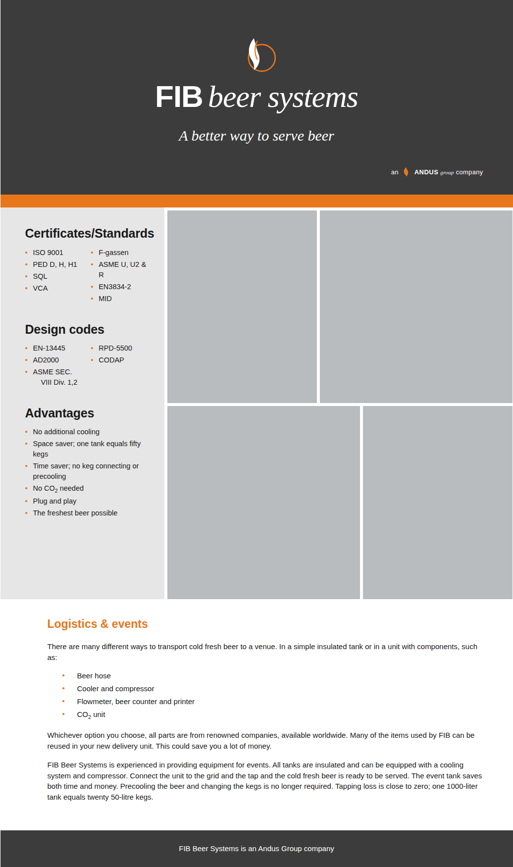FIB beer systems
A better way to serve beer
an ANDUS group company
Certificates/Standards
ISO 9001
PED D, H, H1
SQL
VCA
F-gassen
ASME U, U2 & R
EN3834-2
MID
Design codes
EN-13445
AD2000
ASME SEC.VIII Div. 1,2
RPD-5500
CODAP
Advantages
No additional cooling
Space saver; one tank equals fifty kegs
Time saver; no keg connecting or precooling
No CO2 needed
Plug and play
The freshest beer possible
Logistics & events
There are many different ways to transport cold fresh beer to a venue. In a simple insulated tank or in a unit with components, such as:
Beer hose
Cooler and compressor
Flowmeter, beer counter and printer
CO2 unit
Whichever option you choose, all parts are from renowned companies, available worldwide. Many of the items used by FIB can be reused in your new delivery unit. This could save you a lot of money.
FIB Beer Systems is experienced in providing equipment for events. All tanks are insulated and can be equipped with a cooling system and compressor. Connect the unit to the grid and the tap and the cold fresh beer is ready to be served. The event tank saves both time and money. Precooling the beer and changing the kegs is no longer required. Tapping loss is close to zero; one 1000-liter tank equals twenty 50-litre kegs.
FIB Beer Systems is an Andus Group company